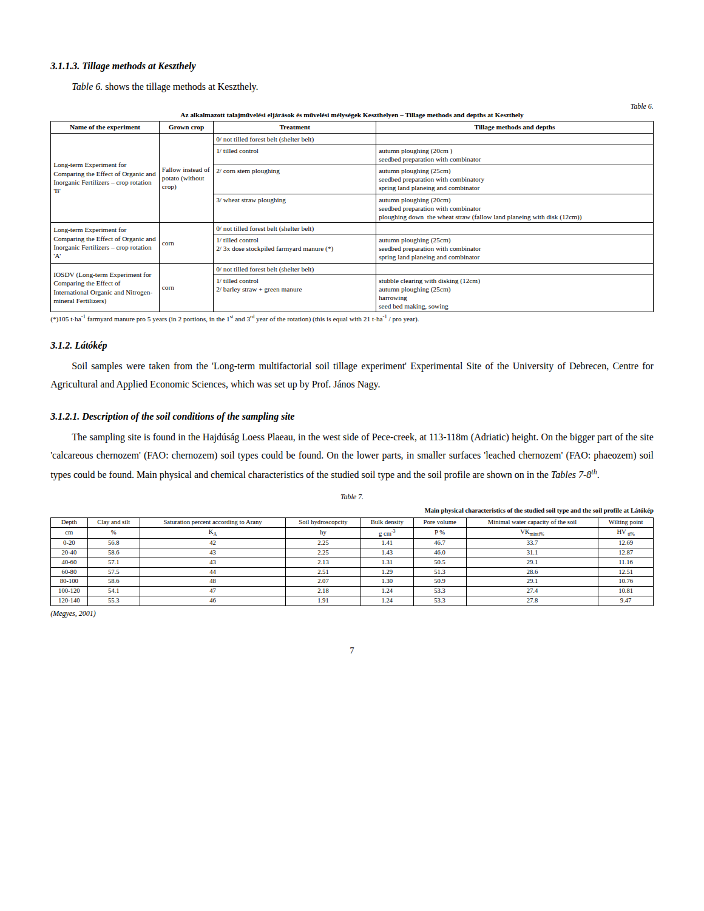3.1.1.3. Tillage methods at Keszthely
Table 6. shows the tillage methods at Keszthely.
Table 6.
Az alkalmazott talajművelési eljárások és művelési mélységek Keszthelyen – Tillage methods and depths at Keszthely
| Name of the experiment | Grown crop | Treatment | Tillage methods and depths |
| --- | --- | --- | --- |
| Long-term Experiment for Comparing the Effect of Organic and Inorganic Fertilizers – crop rotation 'B' | Fallow instead of potato (without crop) | 0/ not tilled forest belt (shelter belt) | |
| 1/ tilled control | autumn ploughing (20cm ) seedbed preparation with combinator |
| 2/ corn stem ploughing | autumn ploughing (25cm) seedbed preparation with combinatory spring land planeing and combinator |
| 3/ wheat straw ploughing | autumn ploughing (20cm) seedbed preparation with combinator ploughing down the wheat straw (fallow land planeing with disk (12cm)) |
| Long-term Experiment for Comparing the Effect of Organic and Inorganic Fertilizers – crop rotation 'A' | corn | 0/ not tilled forest belt (shelter belt) | |
| 1/ tilled control 2/ 3x dose stockpiled farmyard manure (*) | autumn ploughing (25cm) seedbed preparation with combinator spring land planeing and combinator |
| IOSDV (Long-term Experiment for Comparing the Effect of International Organic and Nitrogen-mineral Fertilizers) | corn | 0/ not tilled forest belt (shelter belt) | |
| 1/ tilled control 2/ barley straw + green manure | stubble clearing with disking (12cm) autumn ploughing (25cm) harrowing seed bed making, sowing |
(*)105 t·ha-1 farmyard manure pro 5 years (in 2 portions, in the 1st and 3rd year of the rotation) (this is equal with 21 t·ha-1 / pro year).
3.1.2. Látókép
Soil samples were taken from the 'Long-term multifactorial soil tillage experiment' Experimental Site of the University of Debrecen, Centre for Agricultural and Applied Economic Sciences, which was set up by Prof. János Nagy.
3.1.2.1. Description of the soil conditions of the sampling site
The sampling site is found in the Hajdúság Loess Plaeau, in the west side of Pece-creek, at 113-118m (Adriatic) height. On the bigger part of the site 'calcareous chernozem' (FAO: chernozem) soil types could be found. On the lower parts, in smaller surfaces 'leached chernozem' (FAO: phaeozem) soil types could be found. Main physical and chemical characteristics of the studied soil type and the soil profile are shown on in the Tables 7-8th.
Table 7.
Main physical characteristics of the studied soil type and the soil profile at Látókép
| Depth | Clay and silt | Saturation percent according to Arany | Soil hydroscopcity | Bulk density | Pore volume | Minimal water capacity of the soil | Wilting point |
| --- | --- | --- | --- | --- | --- | --- | --- |
| cm | % | K A | hy | g cm -3 | P % | VK mintf% | HV tf% |
| 0-20 | 56.8 | 42 | 2.25 | 1.41 | 46.7 | 33.7 | 12.69 |
| 20-40 | 58.6 | 43 | 2.25 | 1.43 | 46.0 | 31.1 | 12.87 |
| 40-60 | 57.1 | 43 | 2.13 | 1.31 | 50.5 | 29.1 | 11.16 |
| 60-80 | 57.5 | 44 | 2.51 | 1.29 | 51.3 | 28.6 | 12.51 |
| 80-100 | 58.6 | 48 | 2.07 | 1.30 | 50.9 | 29.1 | 10.76 |
| 100-120 | 54.1 | 47 | 2.18 | 1.24 | 53.3 | 27.4 | 10.81 |
| 120-140 | 55.3 | 46 | 1.91 | 1.24 | 53.3 | 27.8 | 9.47 |
(Megyes, 2001)
7